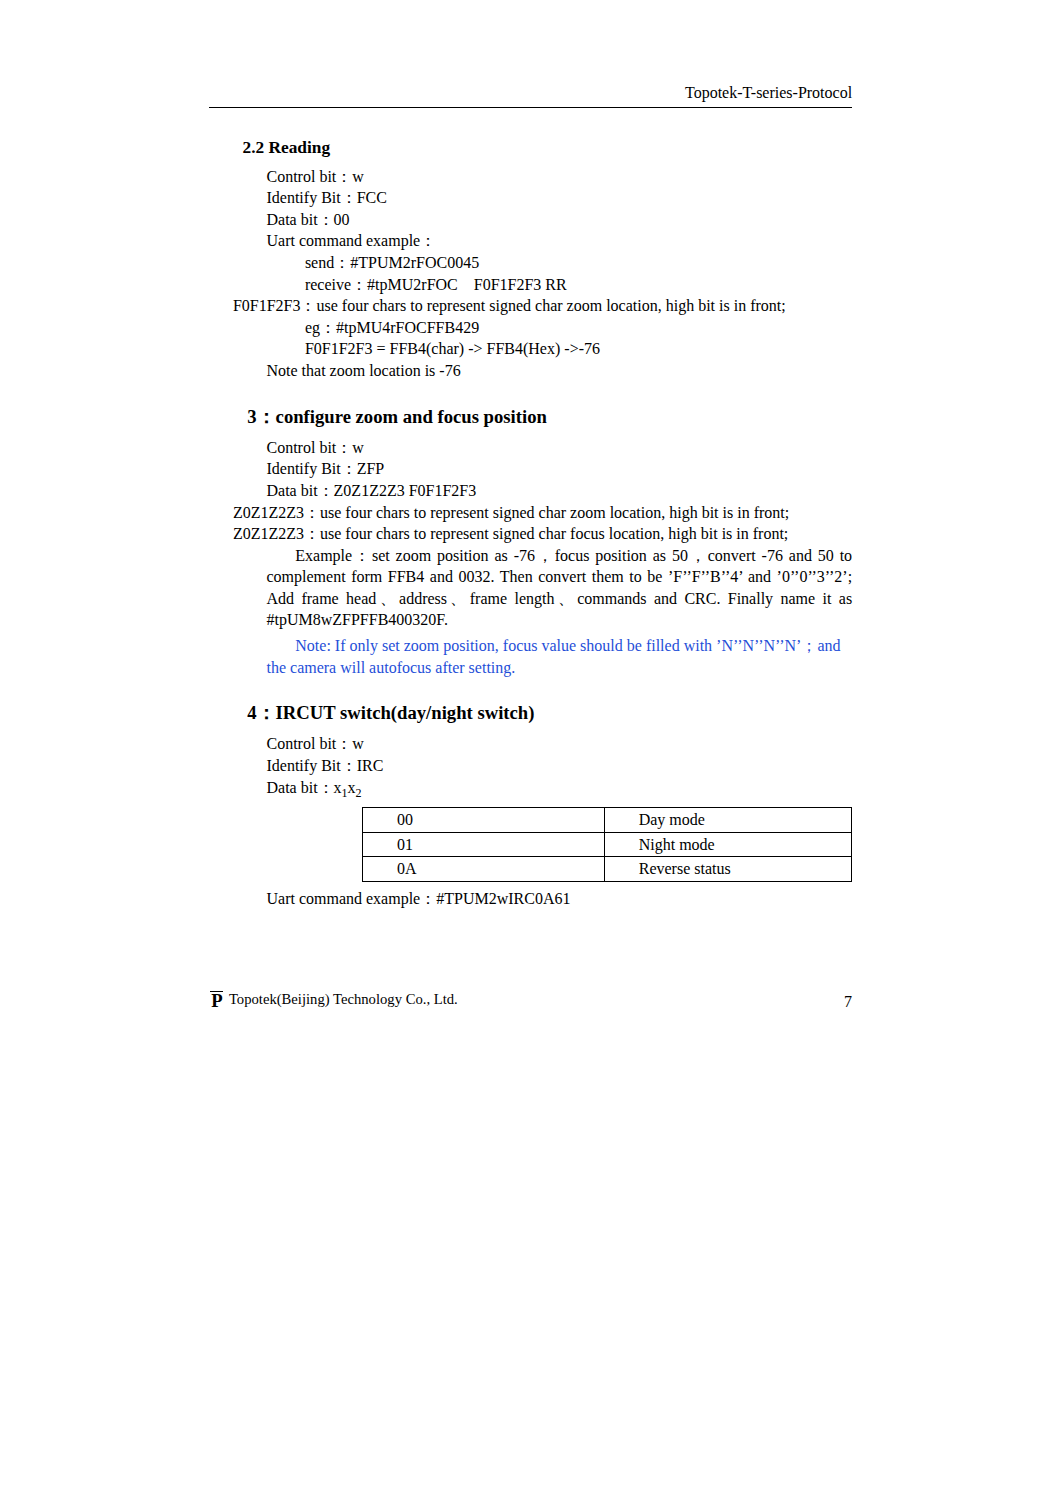Topotek-T-series-Protocol
2.2 Reading
Control bit：w
Identify Bit：FCC
Data bit：00
Uart command example：
send：#TPUM2rFOC0045
receive：#tpMU2rFOC F0F1F2F3 RR
F0F1F2F3：use four chars to represent signed char zoom location, high bit is in front;
eg：#tpMU4rFOCFFB429
F0F1F2F3 = FFB4(char) -> FFB4(Hex) ->-76
Note that zoom location is -76
3：configure zoom and focus position
Control bit：w
Identify Bit：ZFP
Data bit：Z0Z1Z2Z3 F0F1F2F3
Z0Z1Z2Z3：use four chars to represent signed char zoom location, high bit is in front;
Z0Z1Z2Z3：use four chars to represent signed char focus location, high bit is in front;
Example：set zoom position as -76，focus position as 50，convert -76 and 50 to complement form FFB4 and 0032. Then convert them to be ’F’’F’’B’’4’ and ’0’’0’’3’’2’; Add frame head、address、frame length、commands and CRC. Finally name it as #tpUM8wZFPFFB400320F.
Note: If only set zoom position, focus value should be filled with ’N’’N’’N’’N’；and the camera will autofocus after setting.
4：IRCUT switch(day/night switch)
Control bit：w
Identify Bit：IRC
Data bit：x1x2
| 00 | Day mode |
| 01 | Night mode |
| 0A | Reverse status |
Uart command example：#TPUM2wIRC0A61
Topotek(Beijing) Technology Co., Ltd.
7